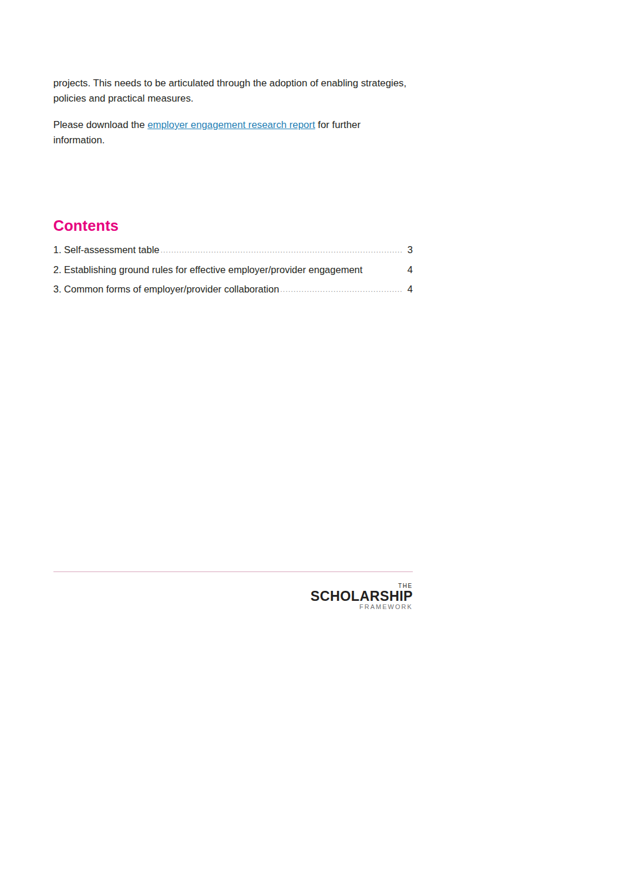projects. This needs to be articulated through the adoption of enabling strategies, policies and practical measures.
Please download the employer engagement research report for further information.
Contents
1. Self-assessment table .................................................................................................................................................................. 3
2. Establishing ground rules for effective employer/provider engagement .......... 4
3. Common forms of employer/provider collaboration ................................................................. 4
THE SCHOLARSHIP FRAMEWORK